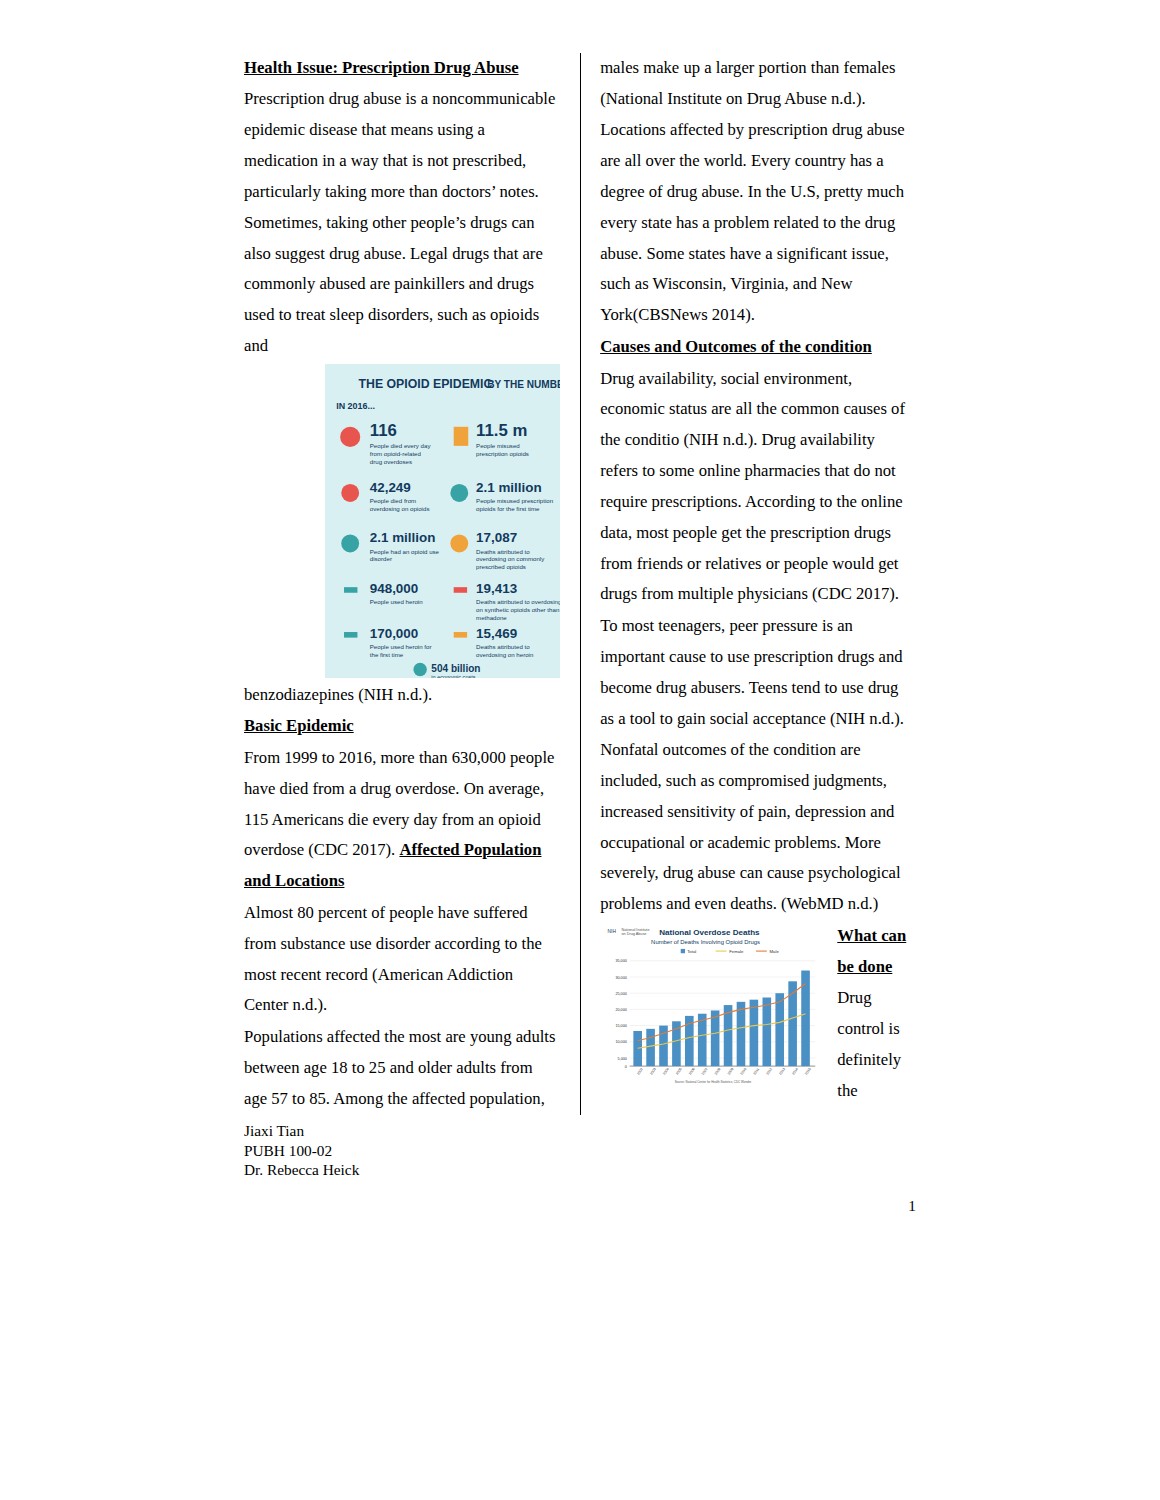Health Issue: Prescription Drug Abuse
Prescription drug abuse is a noncommunicable epidemic disease that means using a medication in a way that is not prescribed, particularly taking more than doctors’ notes. Sometimes, taking other people’s drugs can also suggest drug abuse. Legal drugs that are commonly abused are painkillers and drugs used to treat sleep disorders, such as opioids and
benzodiazepines (NIH n.d.).
Basic Epidemic
From 1999 to 2016, more than 630,000 people have died from a drug overdose. On average, 115 Americans die every day from an opioid overdose (CDC 2017). Affected Population and Locations
Almost 80 percent of people have suffered from substance use disorder according to the most recent record (American Addiction Center n.d.).
Populations affected the most are young adults between age 18 to 25 and older adults from age 57 to 85. Among the affected population, males make up a larger portion than females (National Institute on Drug Abuse n.d.).
Locations affected by prescription drug abuse are all over the world. Every country has a degree of drug abuse. In the U.S, pretty much every state has a problem related to the drug abuse. Some states have a significant issue, such as Wisconsin, Virginia, and New York(CBSNews 2014).
Causes and Outcomes of the condition
Drug availability, social environment, economic status are all the common causes of the conditio (NIH n.d.). Drug availability refers to some online pharmacies that do not require prescriptions. According to the online data, most people get the prescription drugs from friends or relatives or people would get drugs from multiple physicians (CDC 2017).
To most teenagers, peer pressure is an important cause to use prescription drugs and become drug abusers. Teens tend to use drug as a tool to gain social acceptance (NIH n.d.).
Nonfatal outcomes of the condition are included, such as compromised judgments, increased sensitivity of pain, depression and occupational or academic problems. More severely, drug abuse can cause psychological problems and even deaths. (WebMD n.d.)
What can be done
Drug control is definitely the
Jiaxi Tian
PUBH 100-02
Dr. Rebecca Heick
1